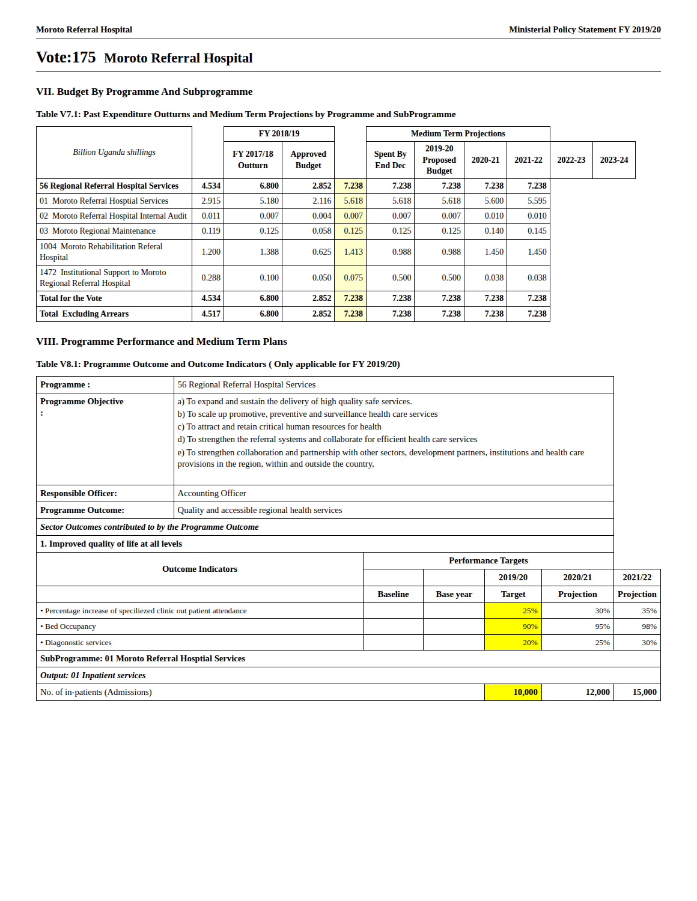Moroto Referral Hospital Ministerial Policy Statement FY 2019/20
Vote:175 Moroto Referral Hospital
VII. Budget By Programme And Subprogramme
Table V7.1: Past Expenditure Outturns and Medium Term Projections by Programme and SubProgramme
| Billion Uganda shillings | | FY 2018/19 | | Medium Term Projections |
| FY 2017/18 Outturn | Approved Budget | Spent By End Dec | 2019-20 Proposed Budget | 2020-21 | 2021-22 | 2022-23 | 2023-24 |
| 56 Regional Referral Hospital Services | 4.534 | 6.800 | 2.852 | 7.238 | 7.238 | 7.238 | 7.238 | 7.238 |
| 01 Moroto Referral Hosptial Services | 2.915 | 5.180 | 2.116 | 5.618 | 5.618 | 5.618 | 5.600 | 5.595 |
| 02 Moroto Referral Hospital Internal Audit | 0.011 | 0.007 | 0.004 | 0.007 | 0.007 | 0.007 | 0.010 | 0.010 |
| 03 Moroto Regional Maintenance | 0.119 | 0.125 | 0.058 | 0.125 | 0.125 | 0.125 | 0.140 | 0.145 |
| 1004 Moroto Rehabilitation Referal Hospital | 1.200 | 1.388 | 0.625 | 1.413 | 0.988 | 0.988 | 1.450 | 1.450 |
| 1472 Institutional Support to Moroto Regional Referral Hospital | 0.288 | 0.100 | 0.050 | 0.075 | 0.500 | 0.500 | 0.038 | 0.038 |
| Total for the Vote | 4.534 | 6.800 | 2.852 | 7.238 | 7.238 | 7.238 | 7.238 | 7.238 |
| Total Excluding Arrears | 4.517 | 6.800 | 2.852 | 7.238 | 7.238 | 7.238 | 7.238 | 7.238 |
VIII. Programme Performance and Medium Term Plans
Table V8.1: Programme Outcome and Outcome Indicators ( Only applicable for FY 2019/20)
| Programme : | 56 Regional Referral Hospital Services |
| Programme Objective : | a) To expand and sustain the delivery of high quality safe services. b) To scale up promotive, preventive and surveillance health care services c) To attract and retain critical human resources for health d) To strengthen the referral systems and collaborate for efficient health care services e) To strengthen collaboration and partnership with other sectors, development partners, institutions and health care provisions in the region, within and outside the country, |
| Responsible Officer: | Accounting Officer |
| Programme Outcome: | Quality and accessible regional health services |
| Sector Outcomes contributed to by the Programme Outcome |
| 1. Improved quality of life at all levels |
| Outcome Indicators | Performance Targets |
| | | 2019/20 | 2020/21 | 2021/22 |
| | Baseline | Base year | Target | Projection | Projection |
| • Percentage increase of speciliezed clinic out patient attendance | | | 25% | 30% | 35% |
| • Bed Occupancy | | | 90% | 95% | 98% |
| • Diagonostic services | | | 20% | 25% | 30% |
| SubProgramme: 01 Moroto Referral Hosptial Services |
| Output: 01 Inpatient services |
| No. of in-patients (Admissions) | 10,000 | 12,000 | 15,000 |